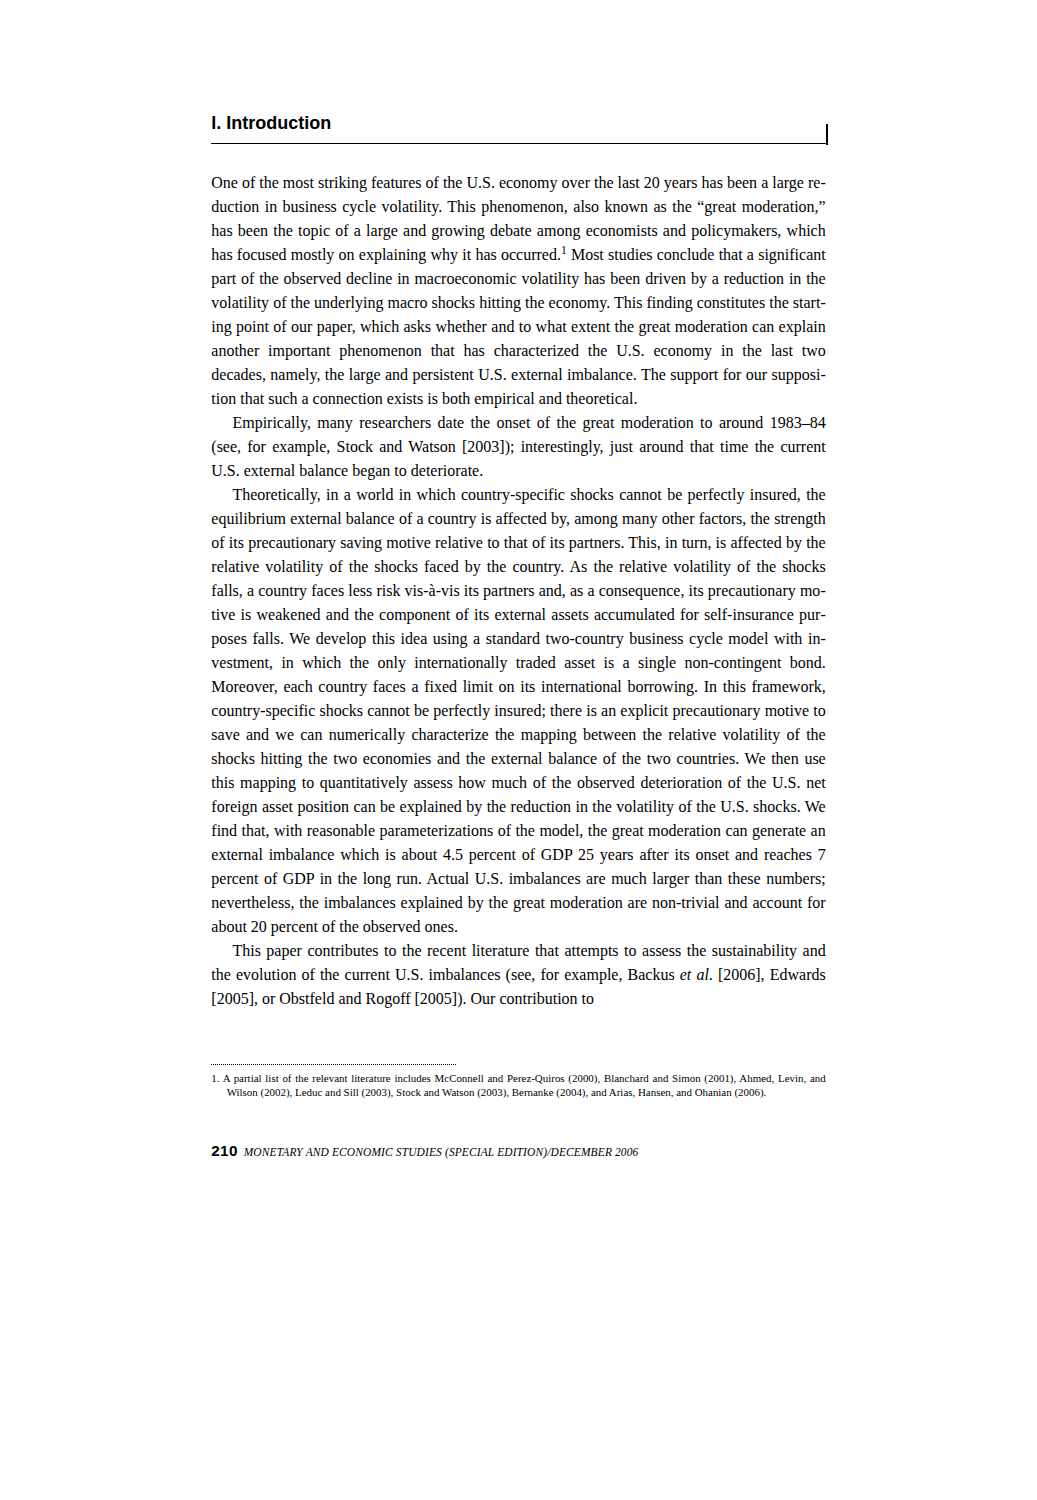I. Introduction
One of the most striking features of the U.S. economy over the last 20 years has been a large reduction in business cycle volatility. This phenomenon, also known as the “great moderation,” has been the topic of a large and growing debate among economists and policymakers, which has focused mostly on explaining why it has occurred.1 Most studies conclude that a significant part of the observed decline in macroeconomic volatility has been driven by a reduction in the volatility of the underlying macro shocks hitting the economy. This finding constitutes the starting point of our paper, which asks whether and to what extent the great moderation can explain another important phenomenon that has characterized the U.S. economy in the last two decades, namely, the large and persistent U.S. external imbalance. The support for our supposition that such a connection exists is both empirical and theoretical.
Empirically, many researchers date the onset of the great moderation to around 1983–84 (see, for example, Stock and Watson [2003]); interestingly, just around that time the current U.S. external balance began to deteriorate.
Theoretically, in a world in which country-specific shocks cannot be perfectly insured, the equilibrium external balance of a country is affected by, among many other factors, the strength of its precautionary saving motive relative to that of its partners. This, in turn, is affected by the relative volatility of the shocks faced by the country. As the relative volatility of the shocks falls, a country faces less risk vis-à-vis its partners and, as a consequence, its precautionary motive is weakened and the component of its external assets accumulated for self-insurance purposes falls. We develop this idea using a standard two-country business cycle model with investment, in which the only internationally traded asset is a single non-contingent bond. Moreover, each country faces a fixed limit on its international borrowing. In this framework, country-specific shocks cannot be perfectly insured; there is an explicit precautionary motive to save and we can numerically characterize the mapping between the relative volatility of the shocks hitting the two economies and the external balance of the two countries. We then use this mapping to quantitatively assess how much of the observed deterioration of the U.S. net foreign asset position can be explained by the reduction in the volatility of the U.S. shocks. We find that, with reasonable parameterizations of the model, the great moderation can generate an external imbalance which is about 4.5 percent of GDP 25 years after its onset and reaches 7 percent of GDP in the long run. Actual U.S. imbalances are much larger than these numbers; nevertheless, the imbalances explained by the great moderation are non-trivial and account for about 20 percent of the observed ones.
This paper contributes to the recent literature that attempts to assess the sustainability and the evolution of the current U.S. imbalances (see, for example, Backus et al. [2006], Edwards [2005], or Obstfeld and Rogoff [2005]). Our contribution to
1. A partial list of the relevant literature includes McConnell and Perez-Quiros (2000), Blanchard and Simon (2001), Ahmed, Levin, and Wilson (2002), Leduc and Sill (2003), Stock and Watson (2003), Bernanke (2004), and Arias, Hansen, and Ohanian (2006).
210 MONETARY AND ECONOMIC STUDIES (SPECIAL EDITION)/DECEMBER 2006